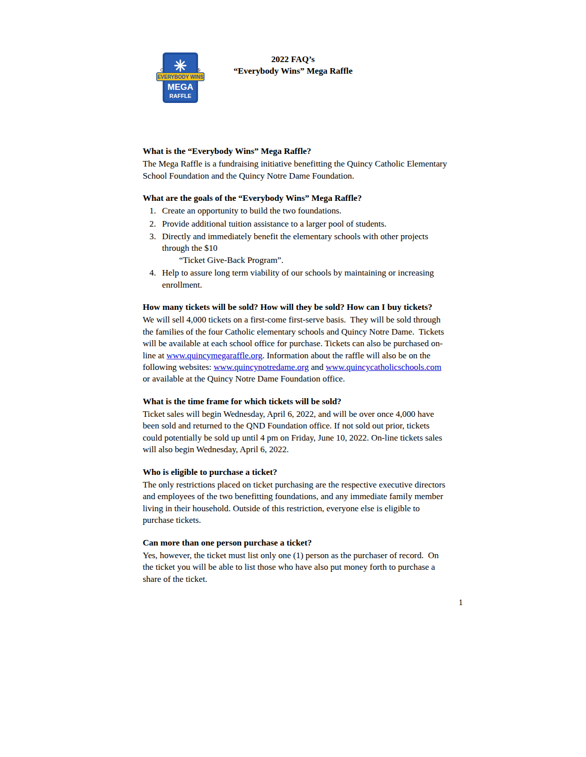QCES FOUNDATION QND FOUNDATION EVERYBODY WINS MEGA RAFFLE
2022 FAQ’s “Everybody Wins” Mega Raffle
What is the “Everybody Wins” Mega Raffle?
The Mega Raffle is a fundraising initiative benefitting the Quincy Catholic Elementary School Foundation and the Quincy Notre Dame Foundation.
What are the goals of the “Everybody Wins” Mega Raffle?
Create an opportunity to build the two foundations.
Provide additional tuition assistance to a larger pool of students.
Directly and immediately benefit the elementary schools with other projects through the $10 “Ticket Give-Back Program”.
Help to assure long term viability of our schools by maintaining or increasing enrollment.
How many tickets will be sold? How will they be sold? How can I buy tickets?
We will sell 4,000 tickets on a first-come first-serve basis. They will be sold through the families of the four Catholic elementary schools and Quincy Notre Dame. Tickets will be available at each school office for purchase. Tickets can also be purchased on-line at www.quincymegaraffle.org. Information about the raffle will also be on the following websites: www.quincynotredame.org and www.quincycatholicschools.com or available at the Quincy Notre Dame Foundation office.
What is the time frame for which tickets will be sold?
Ticket sales will begin Wednesday, April 6, 2022, and will be over once 4,000 have been sold and returned to the QND Foundation office. If not sold out prior, tickets could potentially be sold up until 4 pm on Friday, June 10, 2022. On-line tickets sales will also begin Wednesday, April 6, 2022.
Who is eligible to purchase a ticket?
The only restrictions placed on ticket purchasing are the respective executive directors and employees of the two benefitting foundations, and any immediate family member living in their household. Outside of this restriction, everyone else is eligible to purchase tickets.
Can more than one person purchase a ticket?
Yes, however, the ticket must list only one (1) person as the purchaser of record. On the ticket you will be able to list those who have also put money forth to purchase a share of the ticket.
1